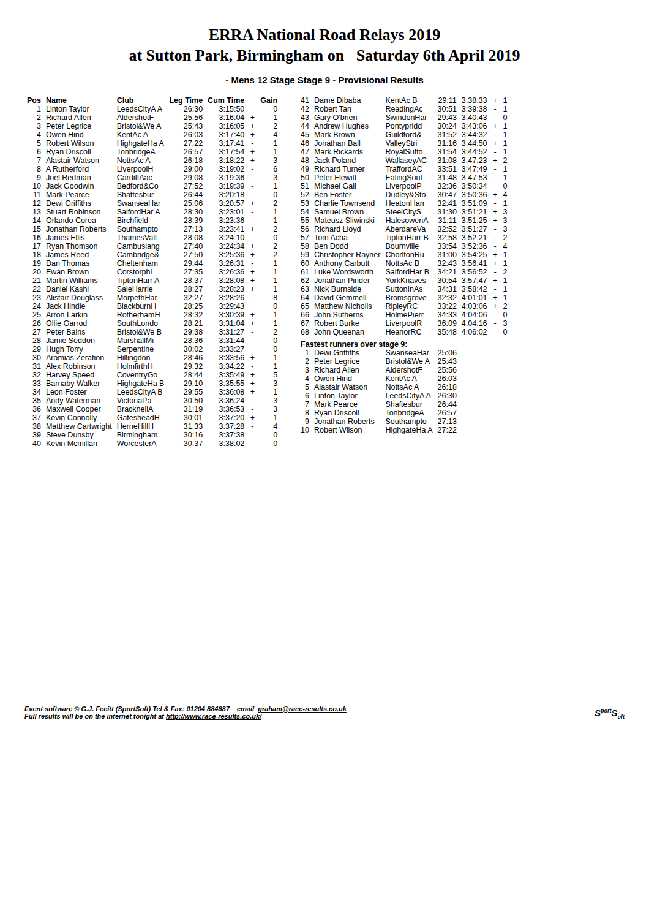ERRA National Road Relays 2019
at Sutton Park, Birmingham on Saturday 6th April 2019
- Mens 12 Stage Stage 9 - Provisional Results
| Pos | Name | Club | Leg Time | Cum Time | | Gain |
| --- | --- | --- | --- | --- | --- | --- |
| 1 | Linton Taylor | LeedsCityA A | 26:30 | 3:15:50 | | 0 |
| 2 | Richard Allen | AldershotF | 25:56 | 3:16:04 | + | 1 |
| 3 | Peter Legrice | Bristol&We A | 25:43 | 3:16:05 | + | 2 |
| 4 | Owen Hind | KentAc A | 26:03 | 3:17:40 | + | 4 |
| 5 | Robert Wilson | HighgateHa A | 27:22 | 3:17:41 | - | 1 |
| 6 | Ryan Driscoll | TonbridgeA | 26:57 | 3:17:54 | + | 1 |
| 7 | Alastair Watson | NottsAc A | 26:18 | 3:18:22 | + | 3 |
| 8 | A Rutherford | LiverpoolH | 29:00 | 3:19:02 | - | 6 |
| 9 | Joel Redman | CardiffAac | 29:08 | 3:19:36 | - | 3 |
| 10 | Jack Goodwin | Bedford&Co | 27:52 | 3:19:39 | - | 1 |
| 11 | Mark Pearce | Shaftesbur | 26:44 | 3:20:18 | | 0 |
| 12 | Dewi Griffiths | SwanseaHar | 25:06 | 3:20:57 | + | 2 |
| 13 | Stuart Robinson | SalfordHar A | 28:30 | 3:23:01 | - | 1 |
| 14 | Orlando Corea | Birchfield | 28:39 | 3:23:36 | - | 1 |
| 15 | Jonathan Roberts | Southampto | 27:13 | 3:23:41 | + | 2 |
| 16 | James Ellis | ThamesVall | 28:08 | 3:24:10 | | 0 |
| 17 | Ryan Thomson | Cambuslang | 27:40 | 3:24:34 | + | 2 |
| 18 | James Reed | Cambridge& | 27:50 | 3:25:36 | + | 2 |
| 19 | Dan Thomas | Cheltenham | 29:44 | 3:26:31 | - | 1 |
| 20 | Ewan Brown | Corstorphi | 27:35 | 3:26:36 | + | 1 |
| 21 | Martin Williams | TiptonHarr A | 28:37 | 3:28:08 | + | 1 |
| 22 | Daniel Kashi | SaleHarrie | 28:27 | 3:28:23 | + | 1 |
| 23 | Alistair Douglass | MorpethHar | 32:27 | 3:28:26 | - | 8 |
| 24 | Jack Hindle | BlackburnH | 28:25 | 3:29:43 | | 0 |
| 25 | Arron Larkin | RotherhamH | 28:32 | 3:30:39 | + | 1 |
| 26 | Ollie Garrod | SouthLondo | 28:21 | 3:31:04 | + | 1 |
| 27 | Peter Bains | Bristol&We B | 29:38 | 3:31:27 | - | 2 |
| 28 | Jamie Seddon | MarshallMi | 28:36 | 3:31:44 | | 0 |
| 29 | Hugh Torry | Serpentine | 30:02 | 3:33:27 | | 0 |
| 30 | Aramias Zeration | Hillingdon | 28:46 | 3:33:56 | + | 1 |
| 31 | Alex Robinson | HolmfirthH | 29:32 | 3:34:22 | - | 1 |
| 32 | Harvey Speed | CoventryGo | 28:44 | 3:35:49 | + | 5 |
| 33 | Barnaby Walker | HighgateHa B | 29:10 | 3:35:55 | + | 3 |
| 34 | Leon Foster | LeedsCityA B | 29:55 | 3:36:08 | + | 1 |
| 35 | Andy Waterman | VictoriaPa | 30:50 | 3:36:24 | - | 3 |
| 36 | Maxwell Cooper | BracknellA | 31:19 | 3:36:53 | - | 3 |
| 37 | Kevin Connolly | GatesheadH | 30:01 | 3:37:20 | + | 1 |
| 38 | Matthew Cartwright | HerneHillH | 31:33 | 3:37:28 | - | 4 |
| 39 | Steve Dunsby | Birmingham | 30:16 | 3:37:38 | | 0 |
| 40 | Kevin Mcmillan | WorcesterA | 30:37 | 3:38:02 | | 0 |
| 41 | Dame Dibaba | KentAc B | 29:11 | 3:38:33 | + | 1 |
| 42 | Robert Tan | ReadingAc | 30:51 | 3:39:38 | - | 1 |
| 43 | Gary O'brien | SwindonHar | 29:43 | 3:40:43 | | 0 |
| 44 | Andrew Hughes | Pontypridd | 30:24 | 3:43:06 | + | 1 |
| 45 | Mark Brown | Guildford& | 31:52 | 3:44:32 | - | 1 |
| 46 | Jonathan Ball | ValleyStri | 31:16 | 3:44:50 | + | 1 |
| 47 | Mark Rickards | RoyalSutto | 31:54 | 3:44:52 | - | 1 |
| 48 | Jack Poland | WallaseyAC | 31:08 | 3:47:23 | + | 2 |
| 49 | Richard Turner | TraffordAC | 33:51 | 3:47:49 | - | 1 |
| 50 | Peter Flewitt | EalingSout | 31:48 | 3:47:53 | - | 1 |
| 51 | Michael Gall | LiverpoolP | 32:36 | 3:50:34 | | 0 |
| 52 | Ben Foster | Dudley&Sto | 30:47 | 3:50:36 | + | 4 |
| 53 | Charlie Townsend | HeatonHarr | 32:41 | 3:51:09 | - | 1 |
| 54 | Samuel Brown | SteelCityS | 31:30 | 3:51:21 | + | 3 |
| 55 | Mateusz Sliwinski | HalesowenA | 31:11 | 3:51:25 | + | 3 |
| 56 | Richard Lloyd | AberdareVa | 32:52 | 3:51:27 | - | 3 |
| 57 | Tom Acha | TiptonHarr B | 32:58 | 3:52:21 | - | 2 |
| 58 | Ben Dodd | Bournville | 33:54 | 3:52:36 | - | 4 |
| 59 | Christopher Rayner | ChorltonRu | 31:00 | 3:54:25 | + | 1 |
| 60 | Anthony Carbutt | NottsAc B | 32:43 | 3:56:41 | + | 1 |
| 61 | Luke Wordsworth | SalfordHar B | 34:21 | 3:56:52 | - | 2 |
| 62 | Jonathan Pinder | YorkKnaves | 30:54 | 3:57:47 | + | 1 |
| 63 | Nick Burnside | SuttonInAs | 34:31 | 3:58:42 | - | 1 |
| 64 | David Gemmell | Bromsgrove | 32:32 | 4:01:01 | + | 1 |
| 65 | Matthew Nicholls | RipleyRC | 33:22 | 4:03:06 | + | 2 |
| 66 | John Sutherns | HolmePierr | 34:33 | 4:04:06 | | 0 |
| 67 | Robert Burke | LiverpoolR | 36:09 | 4:04:16 | - | 3 |
| 68 | John Queenan | HeanorRC | 35:48 | 4:06:02 | | 0 |
| Fastest runners over stage 9: |
| 1 | Dewi Griffiths | SwanseaHar | 25:06 | | | |
| 2 | Peter Legrice | Bristol&We A | 25:43 | | | |
| 3 | Richard Allen | AldershotF | 25:56 | | | |
| 4 | Owen Hind | KentAc A | 26:03 | | | |
| 5 | Alastair Watson | NottsAc A | 26:18 | | | |
| 6 | Linton Taylor | LeedsCityA A | 26:30 | | | |
| 7 | Mark Pearce | Shaftesbur | 26:44 | | | |
| 8 | Ryan Driscoll | TonbridgeA | 26:57 | | | |
| 9 | Jonathan Roberts | Southampto | 27:13 | | | |
| 10 | Robert Wilson | HighgateHa A | 27:22 | | | |
Event software © G.J. Fecitt (SportSoft) Tel & Fax: 01204 884887 email graham@race-results.co.uk
Full results will be on the internet tonight at http://www.race-results.co.uk/ SportSoft